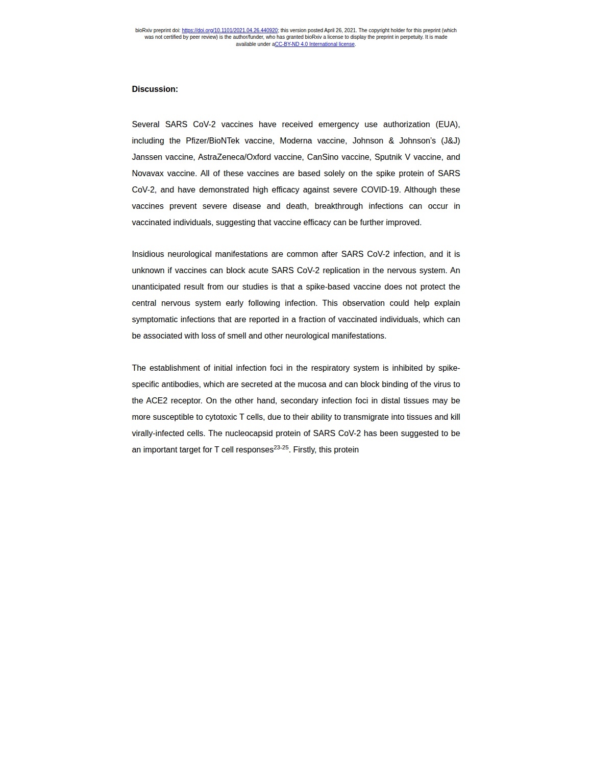bioRxiv preprint doi: https://doi.org/10.1101/2021.04.26.440920; this version posted April 26, 2021. The copyright holder for this preprint (which
was not certified by peer review) is the author/funder, who has granted bioRxiv a license to display the preprint in perpetuity. It is made
available under aCC-BY-ND 4.0 International license.
Discussion:
Several SARS CoV-2 vaccines have received emergency use authorization (EUA), including the Pfizer/BioNTek vaccine, Moderna vaccine, Johnson & Johnson’s (J&J) Janssen vaccine, AstraZeneca/Oxford vaccine, CanSino vaccine, Sputnik V vaccine, and Novavax vaccine. All of these vaccines are based solely on the spike protein of SARS CoV-2, and have demonstrated high efficacy against severe COVID-19. Although these vaccines prevent severe disease and death, breakthrough infections can occur in vaccinated individuals, suggesting that vaccine efficacy can be further improved.
Insidious neurological manifestations are common after SARS CoV-2 infection, and it is unknown if vaccines can block acute SARS CoV-2 replication in the nervous system. An unanticipated result from our studies is that a spike-based vaccine does not protect the central nervous system early following infection. This observation could help explain symptomatic infections that are reported in a fraction of vaccinated individuals, which can be associated with loss of smell and other neurological manifestations.
The establishment of initial infection foci in the respiratory system is inhibited by spike-specific antibodies, which are secreted at the mucosa and can block binding of the virus to the ACE2 receptor. On the other hand, secondary infection foci in distal tissues may be more susceptible to cytotoxic T cells, due to their ability to transmigrate into tissues and kill virally-infected cells. The nucleocapsid protein of SARS CoV-2 has been suggested to be an important target for T cell responses23-25. Firstly, this protein